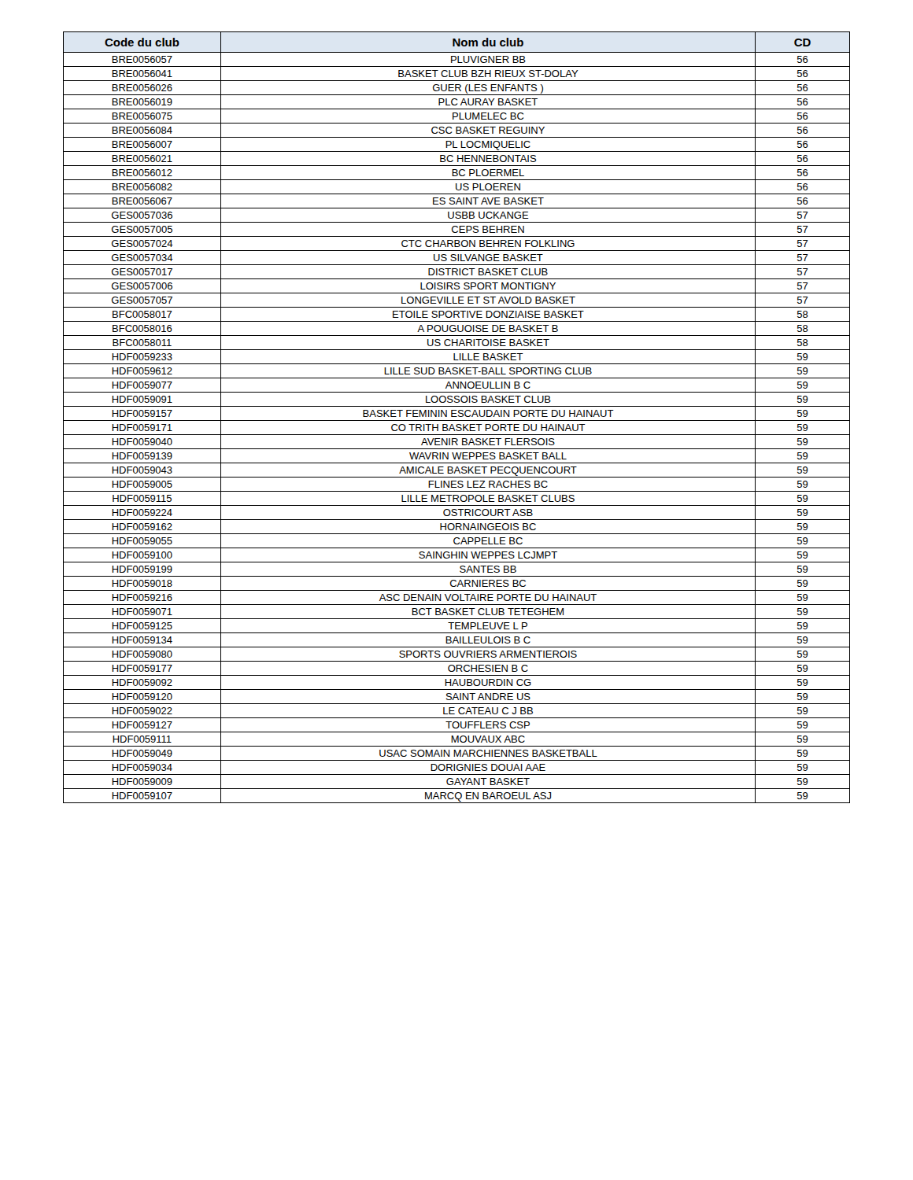Liste des clubs par code, nom et comité départemental
| Code du club | Nom du club | CD |
| --- | --- | --- |
| BRE0056057 | PLUVIGNER BB | 56 |
| BRE0056041 | BASKET CLUB BZH RIEUX ST-DOLAY | 56 |
| BRE0056026 | GUER (LES ENFANTS ) | 56 |
| BRE0056019 | PLC AURAY BASKET | 56 |
| BRE0056075 | PLUMELEC BC | 56 |
| BRE0056084 | CSC BASKET REGUINY | 56 |
| BRE0056007 | PL LOCMIQUELIC | 56 |
| BRE0056021 | BC HENNEBONTAIS | 56 |
| BRE0056012 | BC PLOERMEL | 56 |
| BRE0056082 | US PLOEREN | 56 |
| BRE0056067 | ES SAINT AVE BASKET | 56 |
| GES0057036 | USBB UCKANGE | 57 |
| GES0057005 | CEPS BEHREN | 57 |
| GES0057024 | CTC CHARBON BEHREN FOLKLING | 57 |
| GES0057034 | US SILVANGE BASKET | 57 |
| GES0057017 | DISTRICT BASKET CLUB | 57 |
| GES0057006 | LOISIRS SPORT MONTIGNY | 57 |
| GES0057057 | LONGEVILLE ET ST AVOLD BASKET | 57 |
| BFC0058017 | ETOILE SPORTIVE DONZIAISE BASKET | 58 |
| BFC0058016 | A POUGUOISE DE BASKET B | 58 |
| BFC0058011 | US CHARITOISE BASKET | 58 |
| HDF0059233 | LILLE BASKET | 59 |
| HDF0059612 | LILLE SUD BASKET-BALL SPORTING CLUB | 59 |
| HDF0059077 | ANNOEULLIN B C | 59 |
| HDF0059091 | LOOSSOIS BASKET CLUB | 59 |
| HDF0059157 | BASKET FEMININ ESCAUDAIN PORTE DU HAINAUT | 59 |
| HDF0059171 | CO TRITH BASKET PORTE DU HAINAUT | 59 |
| HDF0059040 | AVENIR BASKET FLERSOIS | 59 |
| HDF0059139 | WAVRIN WEPPES BASKET BALL | 59 |
| HDF0059043 | AMICALE BASKET PECQUENCOURT | 59 |
| HDF0059005 | FLINES LEZ RACHES BC | 59 |
| HDF0059115 | LILLE METROPOLE BASKET CLUBS | 59 |
| HDF0059224 | OSTRICOURT ASB | 59 |
| HDF0059162 | HORNAINGEOIS BC | 59 |
| HDF0059055 | CAPPELLE BC | 59 |
| HDF0059100 | SAINGHIN WEPPES LCJMPT | 59 |
| HDF0059199 | SANTES BB | 59 |
| HDF0059018 | CARNIERES BC | 59 |
| HDF0059216 | ASC DENAIN VOLTAIRE PORTE DU HAINAUT | 59 |
| HDF0059071 | BCT BASKET CLUB TETEGHEM | 59 |
| HDF0059125 | TEMPLEUVE L P | 59 |
| HDF0059134 | BAILLEULOIS B C | 59 |
| HDF0059080 | SPORTS OUVRIERS ARMENTIEROIS | 59 |
| HDF0059177 | ORCHESIEN B C | 59 |
| HDF0059092 | HAUBOURDIN CG | 59 |
| HDF0059120 | SAINT ANDRE US | 59 |
| HDF0059022 | LE CATEAU C J BB | 59 |
| HDF0059127 | TOUFFLERS CSP | 59 |
| HDF0059111 | MOUVAUX ABC | 59 |
| HDF0059049 | USAC SOMAIN MARCHIENNES BASKETBALL | 59 |
| HDF0059034 | DORIGNIES DOUAI AAE | 59 |
| HDF0059009 | GAYANT BASKET | 59 |
| HDF0059107 | MARCQ EN BAROEUL ASJ | 59 |